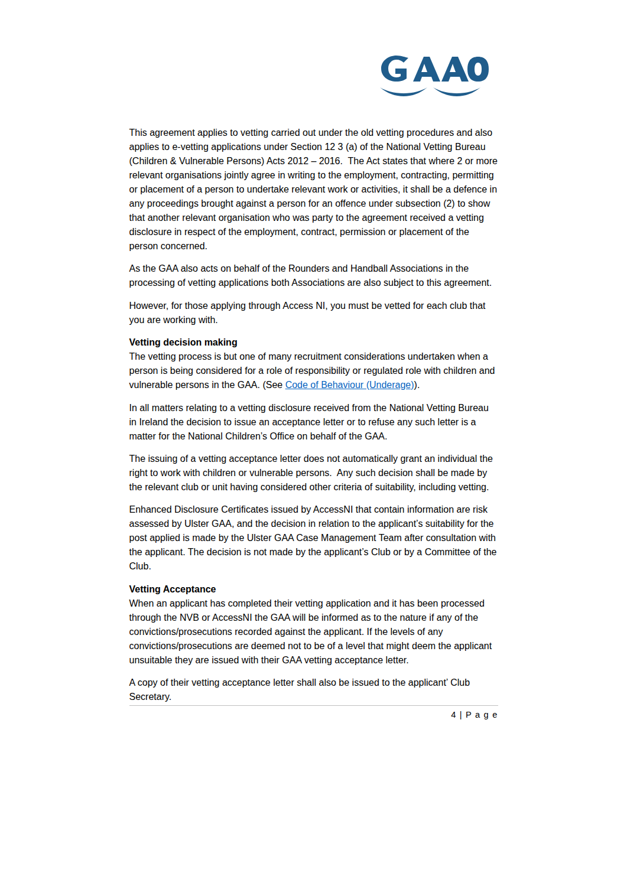This agreement applies to vetting carried out under the old vetting procedures and also applies to e-vetting applications under Section 12 3 (a) of the National Vetting Bureau (Children & Vulnerable Persons) Acts 2012 – 2016. The Act states that where 2 or more relevant organisations jointly agree in writing to the employment, contracting, permitting or placement of a person to undertake relevant work or activities, it shall be a defence in any proceedings brought against a person for an offence under subsection (2) to show that another relevant organisation who was party to the agreement received a vetting disclosure in respect of the employment, contract, permission or placement of the person concerned.
As the GAA also acts on behalf of the Rounders and Handball Associations in the processing of vetting applications both Associations are also subject to this agreement.
However, for those applying through Access NI, you must be vetted for each club that you are working with.
Vetting decision making
The vetting process is but one of many recruitment considerations undertaken when a person is being considered for a role of responsibility or regulated role with children and vulnerable persons in the GAA. (See Code of Behaviour (Underage)).
In all matters relating to a vetting disclosure received from the National Vetting Bureau in Ireland the decision to issue an acceptance letter or to refuse any such letter is a matter for the National Children’s Office on behalf of the GAA.
The issuing of a vetting acceptance letter does not automatically grant an individual the right to work with children or vulnerable persons. Any such decision shall be made by the relevant club or unit having considered other criteria of suitability, including vetting.
Enhanced Disclosure Certificates issued by AccessNI that contain information are risk assessed by Ulster GAA, and the decision in relation to the applicant’s suitability for the post applied is made by the Ulster GAA Case Management Team after consultation with the applicant. The decision is not made by the applicant’s Club or by a Committee of the Club.
Vetting Acceptance
When an applicant has completed their vetting application and it has been processed through the NVB or AccessNI the GAA will be informed as to the nature if any of the convictions/prosecutions recorded against the applicant. If the levels of any convictions/prosecutions are deemed not to be of a level that might deem the applicant unsuitable they are issued with their GAA vetting acceptance letter.
A copy of their vetting acceptance letter shall also be issued to the applicant’ Club Secretary.
4 | P a g e